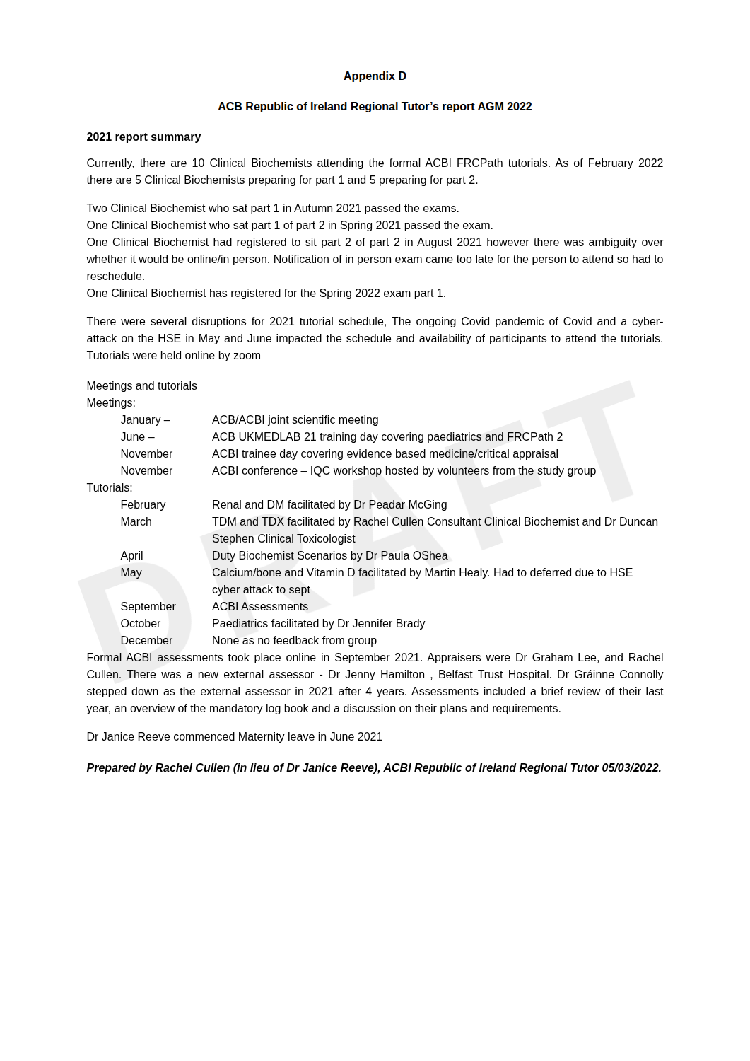Appendix D
ACB Republic of Ireland Regional Tutor’s report AGM 2022
2021 report summary
Currently, there are 10 Clinical Biochemists attending the formal ACBI FRCPath tutorials. As of February 2022 there are 5 Clinical Biochemists preparing for part 1 and 5 preparing for part 2.
Two Clinical Biochemist who sat part 1 in Autumn 2021 passed the exams.
One Clinical Biochemist who sat part 1 of part 2 in Spring 2021 passed the exam.
One Clinical Biochemist had registered to sit part 2 of part 2 in August 2021 however there was ambiguity over whether it would be online/in person. Notification of in person exam came too late for the person to attend so had to reschedule.
One Clinical Biochemist has registered for the Spring 2022 exam part 1.
There were several disruptions for 2021 tutorial schedule, The ongoing Covid pandemic of Covid and a cyber-attack on the HSE in May and June impacted the schedule and availability of participants to attend the tutorials. Tutorials were held online by zoom
Meetings and tutorials
Meetings:
| January – | ACB/ACBI joint scientific meeting |
| June – | ACB UKMEDLAB 21 training day covering paediatrics and FRCPath 2 |
| November | ACBI trainee day covering evidence based medicine/critical appraisal |
| November | ACBI conference – IQC workshop hosted by volunteers from the study group |
Tutorials:
| February | Renal and DM facilitated by Dr Peadar McGing |
| March | TDM and TDX facilitated by Rachel Cullen Consultant Clinical Biochemist and Dr Duncan Stephen Clinical Toxicologist |
| April | Duty Biochemist Scenarios by Dr Paula OShea |
| May | Calcium/bone and Vitamin D facilitated by Martin Healy. Had to deferred due to HSE cyber attack to sept |
| September | ACBI Assessments |
| October | Paediatrics facilitated by Dr Jennifer Brady |
| December | None as no feedback from group |
Formal ACBI assessments took place online in September 2021. Appraisers were Dr Graham Lee, and Rachel Cullen. There was a new external assessor - Dr Jenny Hamilton , Belfast Trust Hospital. Dr Gráinne Connolly stepped down as the external assessor in 2021 after 4 years. Assessments included a brief review of their last year, an overview of the mandatory log book and a discussion on their plans and requirements.
Dr Janice Reeve commenced Maternity leave in June 2021
Prepared by Rachel Cullen (in lieu of Dr Janice Reeve), ACBI Republic of Ireland Regional Tutor 05/03/2022.